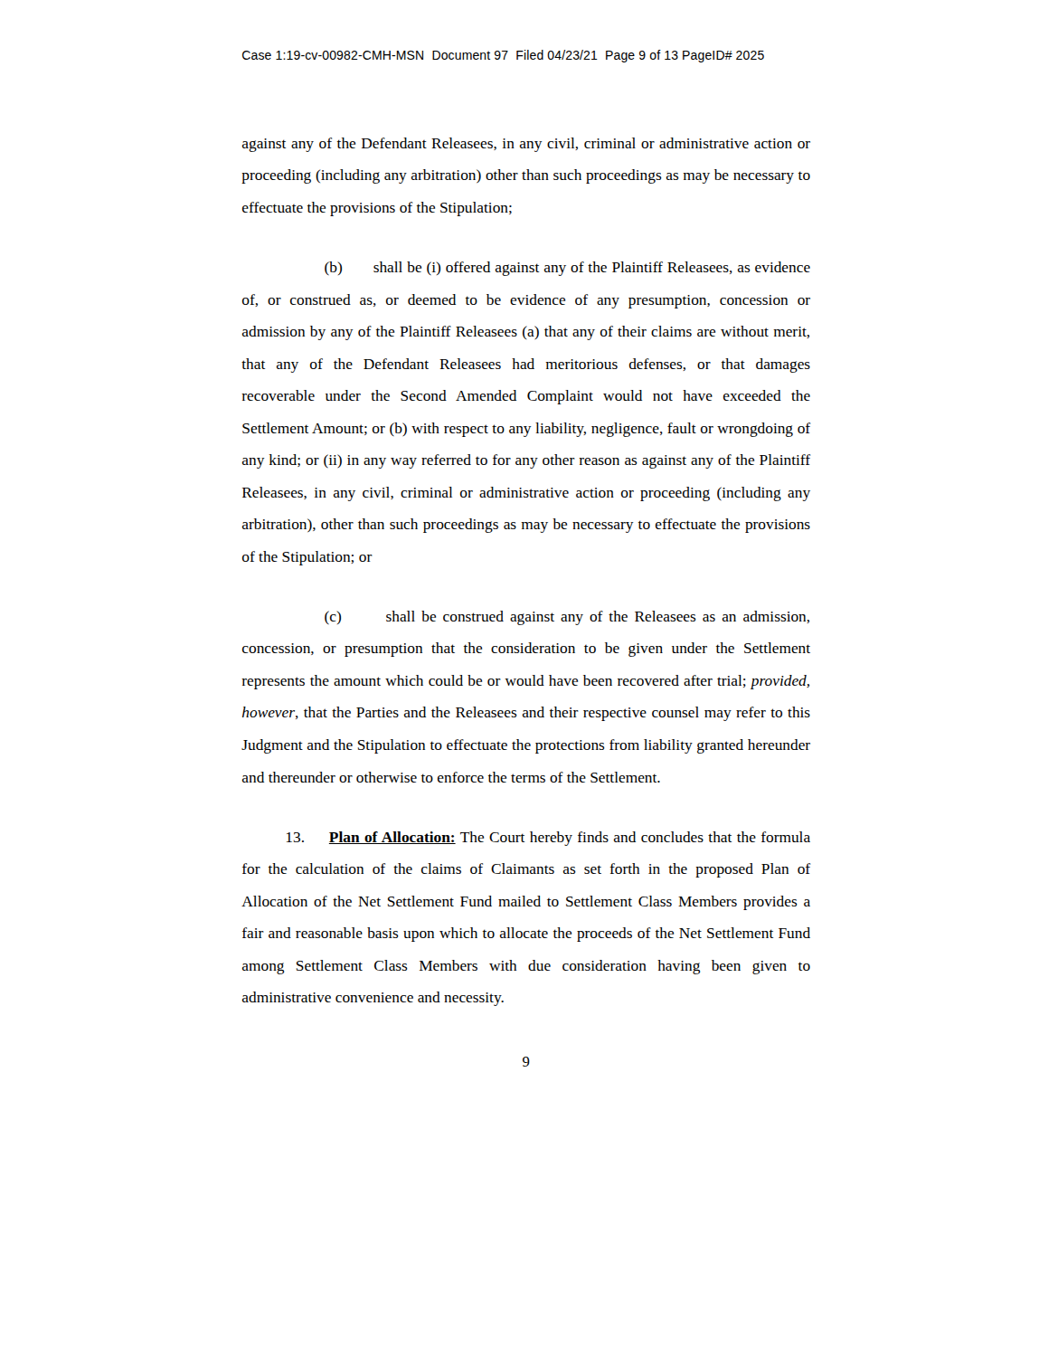Case 1:19-cv-00982-CMH-MSN Document 97 Filed 04/23/21 Page 9 of 13 PageID# 2025
against any of the Defendant Releasees, in any civil, criminal or administrative action or proceeding (including any arbitration) other than such proceedings as may be necessary to effectuate the provisions of the Stipulation;
(b) shall be (i) offered against any of the Plaintiff Releasees, as evidence of, or construed as, or deemed to be evidence of any presumption, concession or admission by any of the Plaintiff Releasees (a) that any of their claims are without merit, that any of the Defendant Releasees had meritorious defenses, or that damages recoverable under the Second Amended Complaint would not have exceeded the Settlement Amount; or (b) with respect to any liability, negligence, fault or wrongdoing of any kind; or (ii) in any way referred to for any other reason as against any of the Plaintiff Releasees, in any civil, criminal or administrative action or proceeding (including any arbitration), other than such proceedings as may be necessary to effectuate the provisions of the Stipulation; or
(c) shall be construed against any of the Releasees as an admission, concession, or presumption that the consideration to be given under the Settlement represents the amount which could be or would have been recovered after trial; provided, however, that the Parties and the Releasees and their respective counsel may refer to this Judgment and the Stipulation to effectuate the protections from liability granted hereunder and thereunder or otherwise to enforce the terms of the Settlement.
13. Plan of Allocation: The Court hereby finds and concludes that the formula for the calculation of the claims of Claimants as set forth in the proposed Plan of Allocation of the Net Settlement Fund mailed to Settlement Class Members provides a fair and reasonable basis upon which to allocate the proceeds of the Net Settlement Fund among Settlement Class Members with due consideration having been given to administrative convenience and necessity.
9